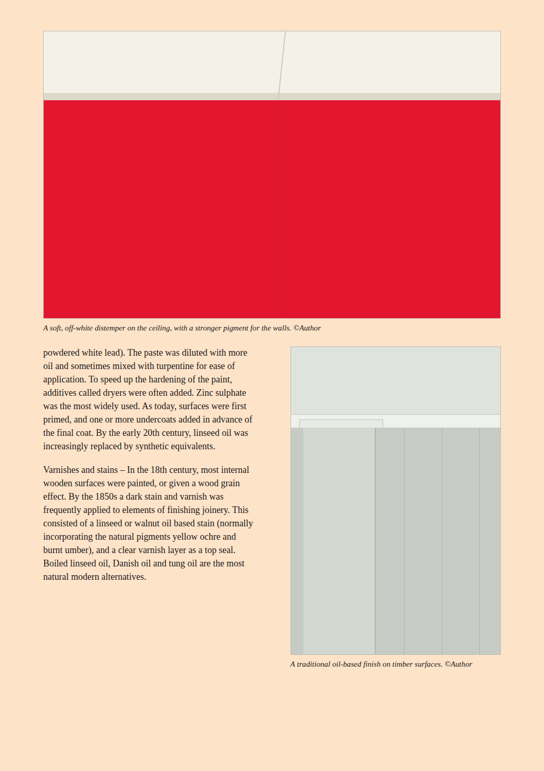A soft, off-white distemper on the ceiling, with a stronger pigment for the walls. ©Author
A traditional oil-based finish on timber surfaces. ©Author
powdered white lead). The paste was diluted with more oil and sometimes mixed with turpentine for ease of application. To speed up the hardening of the paint, additives called dryers were often added. Zinc sulphate was the most widely used. As today, surfaces were first primed, and one or more undercoats added in advance of the final coat. By the early 20th century, linseed oil was increasingly replaced by synthetic equivalents.
Varnishes and stains – In the 18th century, most internal wooden surfaces were painted, or given a wood grain effect. By the 1850s a dark stain and varnish was frequently applied to elements of finishing joinery. This consisted of a linseed or walnut oil based stain (normally incorporating the natural pigments yellow ochre and burnt umber), and a clear varnish layer as a top seal. Boiled linseed oil, Danish oil and tung oil are the most natural modern alternatives.